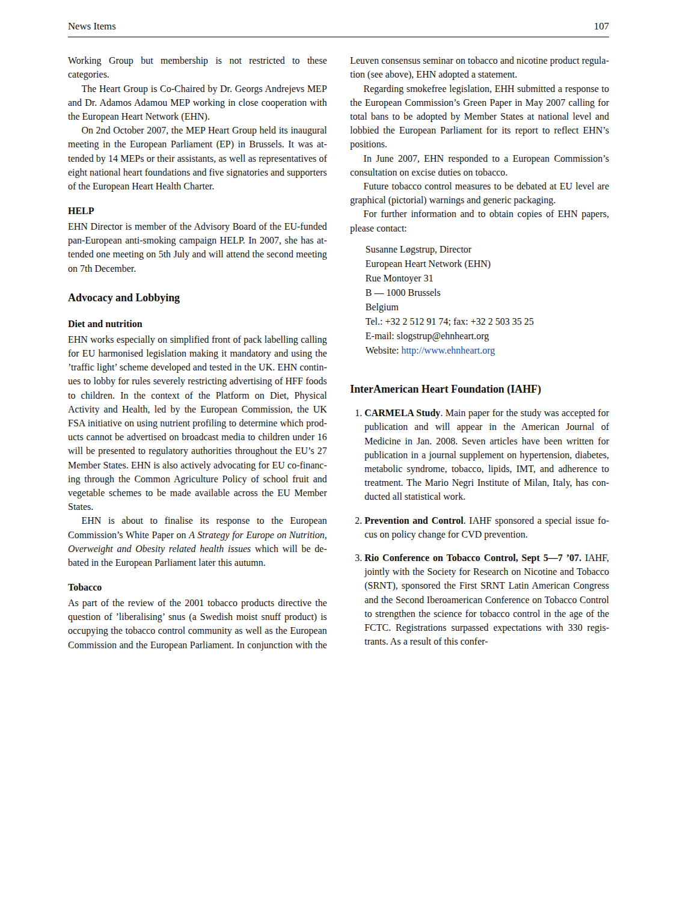News Items 107
Working Group but membership is not restricted to these categories.
The Heart Group is Co-Chaired by Dr. Georgs Andrejevs MEP and Dr. Adamos Adamou MEP working in close cooperation with the European Heart Network (EHN).
On 2nd October 2007, the MEP Heart Group held its inaugural meeting in the European Parliament (EP) in Brussels. It was attended by 14 MEPs or their assistants, as well as representatives of eight national heart foundations and five signatories and supporters of the European Heart Health Charter.
HELP
EHN Director is member of the Advisory Board of the EU-funded pan-European anti-smoking campaign HELP. In 2007, she has attended one meeting on 5th July and will attend the second meeting on 7th December.
Advocacy and Lobbying
Diet and nutrition
EHN works especially on simplified front of pack labelling calling for EU harmonised legislation making it mandatory and using the ’traffic light’ scheme developed and tested in the UK. EHN continues to lobby for rules severely restricting advertising of HFF foods to children. In the context of the Platform on Diet, Physical Activity and Health, led by the European Commission, the UK FSA initiative on using nutrient profiling to determine which products cannot be advertised on broadcast media to children under 16 will be presented to regulatory authorities throughout the EU’s 27 Member States. EHN is also actively advocating for EU co-financing through the Common Agriculture Policy of school fruit and vegetable schemes to be made available across the EU Member States.
EHN is about to finalise its response to the European Commission’s White Paper on A Strategy for Europe on Nutrition, Overweight and Obesity related health issues which will be debated in the European Parliament later this autumn.
Tobacco
As part of the review of the 2001 tobacco products directive the question of ’liberalising’ snus (a Swedish moist snuff product) is occupying the tobacco control community as well as the European Commission and the European Parliament. In conjunction with the Leuven consensus seminar on tobacco and nicotine product regulation (see above), EHN adopted a statement.
Regarding smokefree legislation, EHH submitted a response to the European Commission’s Green Paper in May 2007 calling for total bans to be adopted by Member States at national level and lobbied the European Parliament for its report to reflect EHN’s positions.
In June 2007, EHN responded to a European Commission’s consultation on excise duties on tobacco.
Future tobacco control measures to be debated at EU level are graphical (pictorial) warnings and generic packaging.
For further information and to obtain copies of EHN papers, please contact:
Susanne Løgstrup, Director
European Heart Network (EHN)
Rue Montoyer 31
B — 1000 Brussels
Belgium
Tel.: +32 2 512 91 74; fax: +32 2 503 35 25
E-mail: slogstrup@ehnheart.org
Website: http://www.ehnheart.org
InterAmerican Heart Foundation (IAHF)
CARMELA Study. Main paper for the study was accepted for publication and will appear in the American Journal of Medicine in Jan. 2008. Seven articles have been written for publication in a journal supplement on hypertension, diabetes, metabolic syndrome, tobacco, lipids, IMT, and adherence to treatment. The Mario Negri Institute of Milan, Italy, has conducted all statistical work.
Prevention and Control. IAHF sponsored a special issue focus on policy change for CVD prevention.
Rio Conference on Tobacco Control, Sept 5—7 ’07. IAHF, jointly with the Society for Research on Nicotine and Tobacco (SRNT), sponsored the First SRNT Latin American Congress and the Second Iberoamerican Conference on Tobacco Control to strengthen the science for tobacco control in the age of the FCTC. Registrations surpassed expectations with 330 registrants. As a result of this confer-